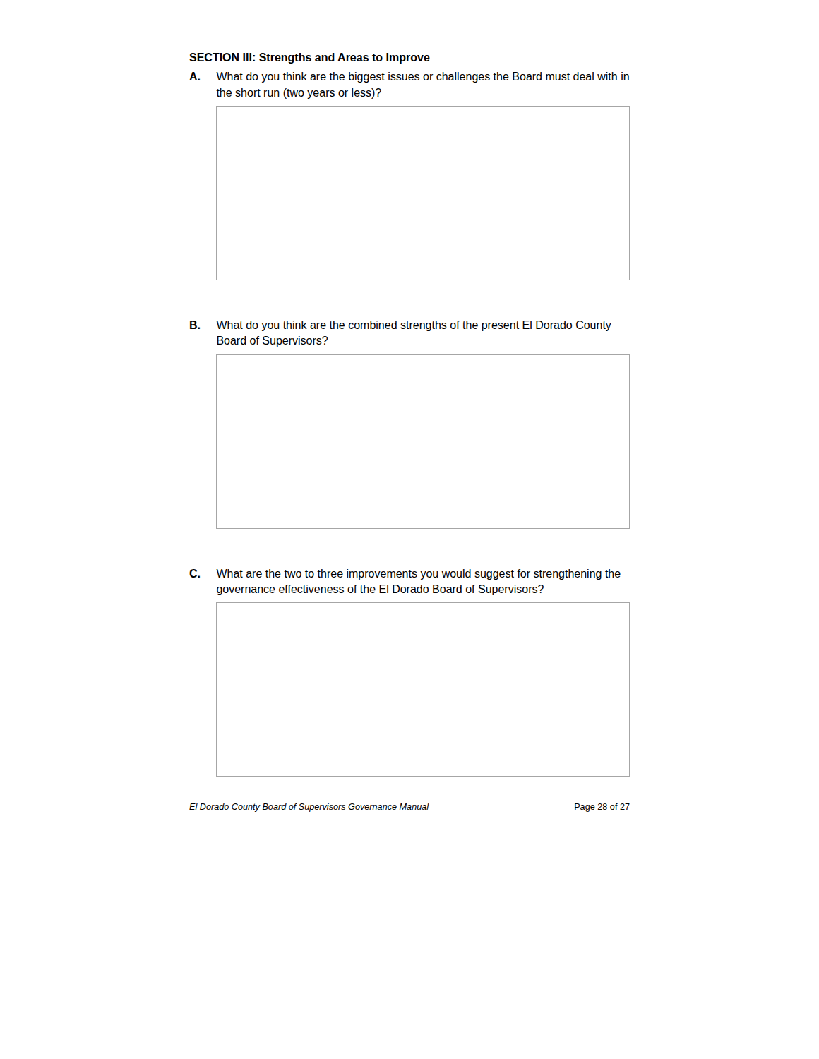SECTION III: Strengths and Areas to Improve
A. What do you think are the biggest issues or challenges the Board must deal with in the short run (two years or less)?
B. What do you think are the combined strengths of the present El Dorado County Board of Supervisors?
C. What are the two to three improvements you would suggest for strengthening the governance effectiveness of the El Dorado Board of Supervisors?
El Dorado County Board of Supervisors Governance Manual Page 28 of 27